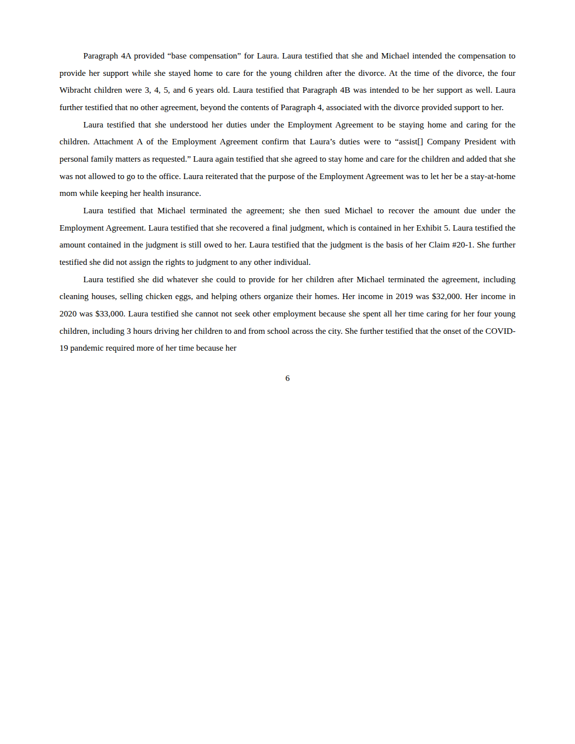Paragraph 4A provided “base compensation” for Laura. Laura testified that she and Michael intended the compensation to provide her support while she stayed home to care for the young children after the divorce. At the time of the divorce, the four Wibracht children were 3, 4, 5, and 6 years old. Laura testified that Paragraph 4B was intended to be her support as well. Laura further testified that no other agreement, beyond the contents of Paragraph 4, associated with the divorce provided support to her.
Laura testified that she understood her duties under the Employment Agreement to be staying home and caring for the children. Attachment A of the Employment Agreement confirm that Laura’s duties were to “assist[] Company President with personal family matters as requested.” Laura again testified that she agreed to stay home and care for the children and added that she was not allowed to go to the office. Laura reiterated that the purpose of the Employment Agreement was to let her be a stay-at-home mom while keeping her health insurance.
Laura testified that Michael terminated the agreement; she then sued Michael to recover the amount due under the Employment Agreement. Laura testified that she recovered a final judgment, which is contained in her Exhibit 5. Laura testified the amount contained in the judgment is still owed to her. Laura testified that the judgment is the basis of her Claim #20-1. She further testified she did not assign the rights to judgment to any other individual.
Laura testified she did whatever she could to provide for her children after Michael terminated the agreement, including cleaning houses, selling chicken eggs, and helping others organize their homes. Her income in 2019 was $32,000. Her income in 2020 was $33,000. Laura testified she cannot not seek other employment because she spent all her time caring for her four young children, including 3 hours driving her children to and from school across the city. She further testified that the onset of the COVID-19 pandemic required more of her time because her
6